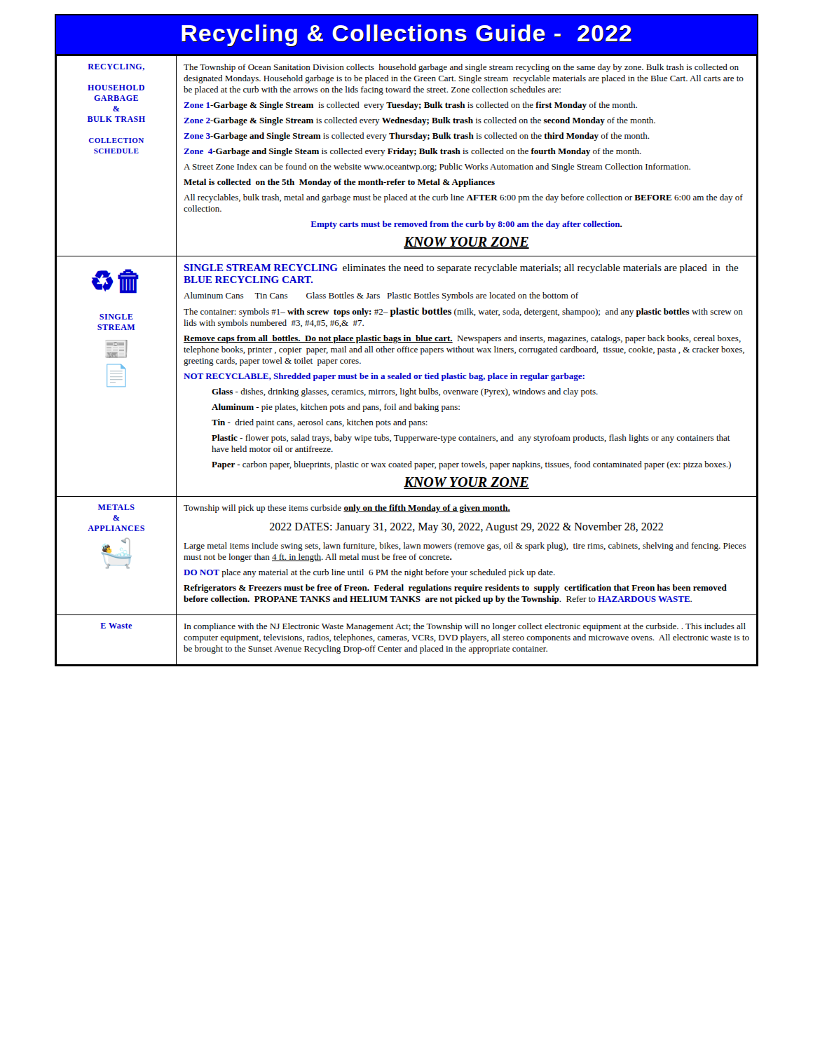Recycling & Collections Guide - 2022
| RECYCLING, HOUSEHOLD GARBAGE & BULK TRASH COLLECTION SCHEDULE | The Township of Ocean Sanitation Division collects household garbage and single stream recycling on the same day by zone. Bulk trash is collected on designated Mondays. Household garbage is to be placed in the Green Cart. Single stream recyclable materials are placed in the Blue Cart. All carts are to be placed at the curb with the arrows on the lids facing toward the street. Zone collection schedules are: Zone 1 - Garbage & Single Stream is collected every Tuesday; Bulk trash is collected on the first Monday of the month. Zone 2 - Garbage & Single Stream is collected every Wednesday; Bulk trash is collected on the second Monday of the month. Zone 3 - Garbage and Single Stream is collected every Thursday; Bulk trash is collected on the third Monday of the month. Zone 4 - Garbage and Single Steam is collected every Friday; Bulk trash is collected on the fourth Monday of the month. A Street Zone Index can be found on the website www.oceantwp.org; Public Works Automation and Single Stream Collection Information. Metal is collected on the 5th Monday of the month-refer to Metal & Appliances All recyclables, bulk trash, metal and garbage must be placed at the curb line AFTER 6:00 pm the day before collection or BEFORE 6:00 am the day of collection. Empty carts must be removed from the curb by 8:00 am the day after collection . KNOW YOUR ZONE |
| ♻🗑 SINGLE STREAM 📰 📄 | SINGLE STREAM RECYCLING eliminates the need to separate recyclable materials; all recyclable materials are placed in the BLUE RECYCLING CART. Aluminum Cans Tin Cans Glass Bottles & Jars Plastic Bottles Symbols are located on the bottom of The container: symbols #1– with screw tops only: #2– plastic bottles (milk, water, soda, detergent, shampoo); and any plastic bottles with screw on lids with symbols numbered #3, #4,#5, #6,& #7. Remove caps from all bottles. Do not place plastic bags in blue cart. Newspapers and inserts, magazines, catalogs, paper back books, cereal boxes, telephone books, printer , copier paper, mail and all other office papers without wax liners, corrugated cardboard, tissue, cookie, pasta , & cracker boxes, greeting cards, paper towel & toilet paper cores. NOT RECYCLABLE, Shredded paper must be in a sealed or tied plastic bag, place in regular garbage: Glass - dishes, drinking glasses, ceramics, mirrors, light bulbs, ovenware (Pyrex), windows and clay pots. Aluminum - pie plates, kitchen pots and pans, foil and baking pans: Tin - dried paint cans, aerosol cans, kitchen pots and pans: Plastic - flower pots, salad trays, baby wipe tubs, Tupperware-type containers, and any styrofoam products, flash lights or any containers that have held motor oil or antifreeze. Paper - carbon paper, blueprints, plastic or wax coated paper, paper towels, paper napkins, tissues, food contaminated paper (ex: pizza boxes.) KNOW YOUR ZONE |
| METALS & APPLIANCES 🛀 | Township will pick up these items curbside only on the fifth Monday of a given month. 2022 DATES: January 31, 2022, May 30, 2022, August 29, 2022 & November 28, 2022 Large metal items include swing sets, lawn furniture, bikes, lawn mowers (remove gas, oil & spark plug), tire rims, cabinets, shelving and fencing. Pieces must not be longer than 4 ft. in length . All metal must be free of concrete . DO NOT place any material at the curb line until 6 PM the night before your scheduled pick up date. Refrigerators & Freezers must be free of Freon. Federal regulations require residents to supply certification that Freon has been removed before collection. PROPANE TANKS and HELIUM TANKS are not picked up by the Township . Refer to HAZARDOUS WASTE . |
| E Waste | In compliance with the NJ Electronic Waste Management Act; the Township will no longer collect electronic equipment at the curbside. . This includes all computer equipment, televisions, radios, telephones, cameras, VCRs, DVD players, all stereo components and microwave ovens. All electronic waste is to be brought to the Sunset Avenue Recycling Drop-off Center and placed in the appropriate container. |